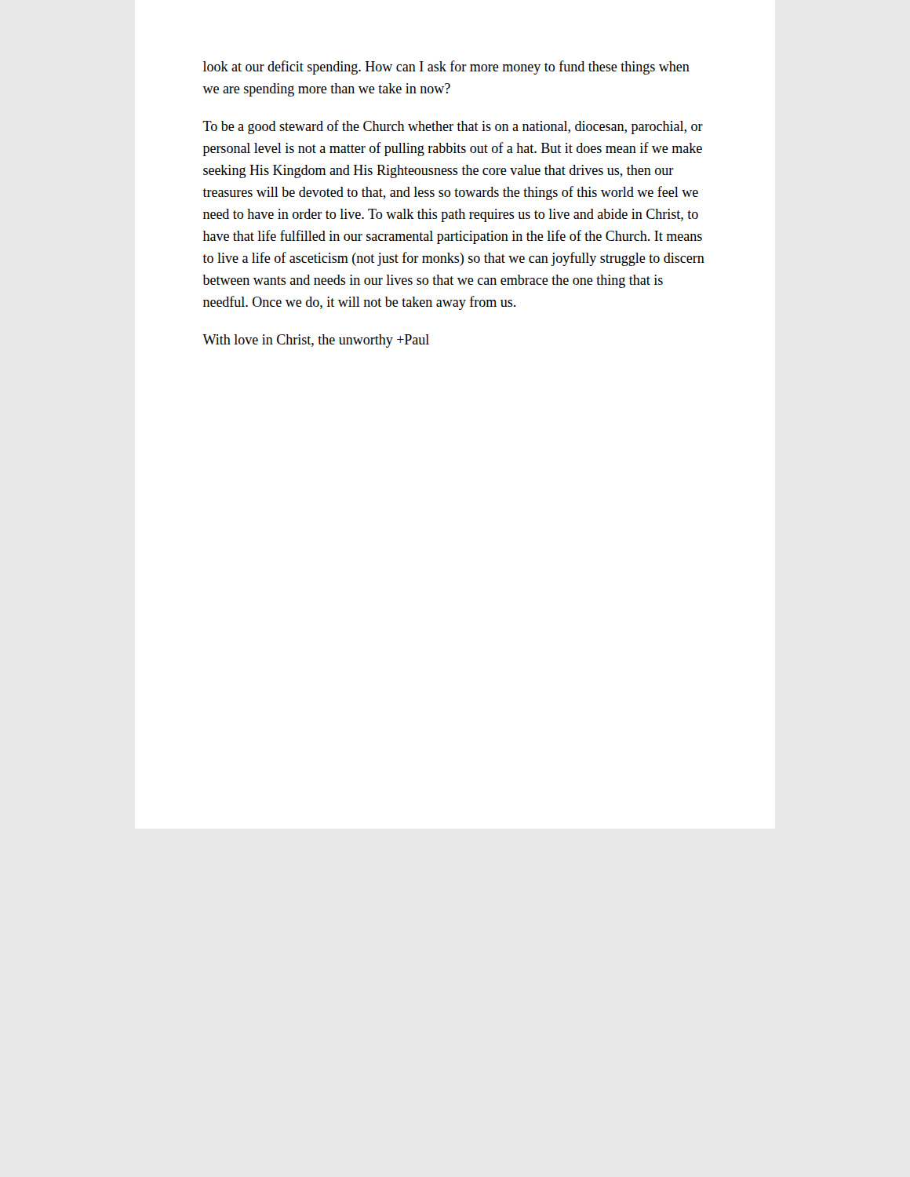look at our deficit spending. How can I ask for more money to fund these things when we are spending more than we take in now?
To be a good steward of the Church whether that is on a national, diocesan, parochial, or personal level is not a matter of pulling rabbits out of a hat. But it does mean if we make seeking His Kingdom and His Righteousness the core value that drives us, then our treasures will be devoted to that, and less so towards the things of this world we feel we need to have in order to live. To walk this path requires us to live and abide in Christ, to have that life fulfilled in our sacramental participation in the life of the Church. It means to live a life of asceticism (not just for monks) so that we can joyfully struggle to discern between wants and needs in our lives so that we can embrace the one thing that is needful. Once we do, it will not be taken away from us.
With love in Christ, the unworthy +Paul